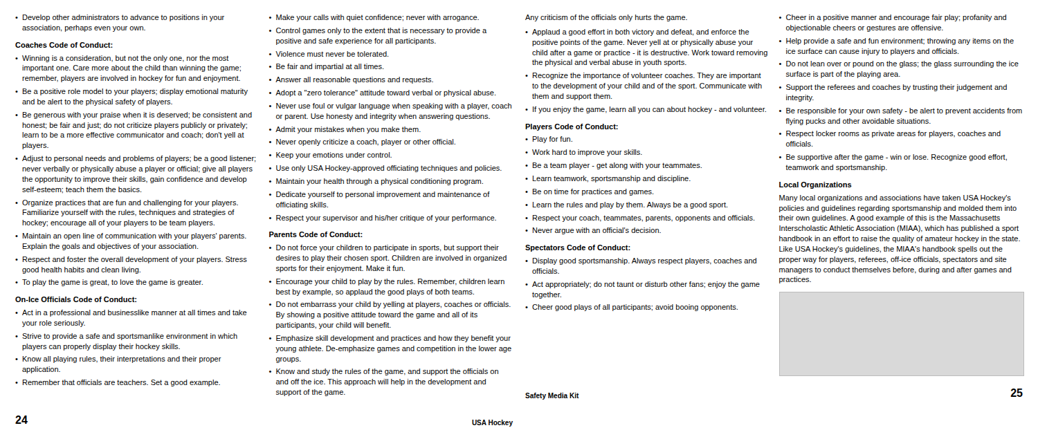Develop other administrators to advance to positions in your association, perhaps even your own.
Coaches Code of Conduct:
Winning is a consideration, but not the only one, nor the most important one. Care more about the child than winning the game; remember, players are involved in hockey for fun and enjoyment.
Be a positive role model to your players; display emotional maturity and be alert to the physical safety of players.
Be generous with your praise when it is deserved; be consistent and honest; be fair and just; do not criticize players publicly or privately; learn to be a more effective communicator and coach; don't yell at players.
Adjust to personal needs and problems of players; be a good listener; never verbally or physically abuse a player or official; give all players the opportunity to improve their skills, gain confidence and develop self-esteem; teach them the basics.
Organize practices that are fun and challenging for your players. Familiarize yourself with the rules, techniques and strategies of hockey; encourage all of your players to be team players.
Maintain an open line of communication with your players' parents. Explain the goals and objectives of your association.
Respect and foster the overall development of your players. Stress good health habits and clean living.
To play the game is great, to love the game is greater.
On-Ice Officials Code of Conduct:
Act in a professional and businesslike manner at all times and take your role seriously.
Strive to provide a safe and sportsmanlike environment in which players can properly display their hockey skills.
Know all playing rules, their interpretations and their proper application.
Remember that officials are teachers. Set a good example.
Make your calls with quiet confidence; never with arrogance.
Control games only to the extent that is necessary to provide a positive and safe experience for all participants.
Violence must never be tolerated.
Be fair and impartial at all times.
Answer all reasonable questions and requests.
Adopt a "zero tolerance" attitude toward verbal or physical abuse.
Never use foul or vulgar language when speaking with a player, coach or parent. Use honesty and integrity when answering questions.
Admit your mistakes when you make them.
Never openly criticize a coach, player or other official.
Keep your emotions under control.
Use only USA Hockey-approved officiating techniques and policies.
Maintain your health through a physical conditioning program.
Dedicate yourself to personal improvement and maintenance of officiating skills.
Respect your supervisor and his/her critique of your performance.
Parents Code of Conduct:
Do not force your children to participate in sports, but support their desires to play their chosen sport. Children are involved in organized sports for their enjoyment. Make it fun.
Encourage your child to play by the rules. Remember, children learn best by example, so applaud the good plays of both teams.
Do not embarrass your child by yelling at players, coaches or officials. By showing a positive attitude toward the game and all of its participants, your child will benefit.
Emphasize skill development and practices and how they benefit your young athlete. De-emphasize games and competition in the lower age groups.
Know and study the rules of the game, and support the officials on and off the ice. This approach will help in the development and support of the game.
24
USA Hockey
Any criticism of the officials only hurts the game.
Applaud a good effort in both victory and defeat, and enforce the positive points of the game. Never yell at or physically abuse your child after a game or practice - it is destructive. Work toward removing the physical and verbal abuse in youth sports.
Recognize the importance of volunteer coaches. They are important to the development of your child and of the sport. Communicate with them and support them.
If you enjoy the game, learn all you can about hockey - and volunteer.
Players Code of Conduct:
Play for fun.
Work hard to improve your skills.
Be a team player - get along with your teammates.
Learn teamwork, sportsmanship and discipline.
Be on time for practices and games.
Learn the rules and play by them. Always be a good sport.
Respect your coach, teammates, parents, opponents and officials.
Never argue with an official's decision.
Spectators Code of Conduct:
Display good sportsmanship. Always respect players, coaches and officials.
Act appropriately; do not taunt or disturb other fans; enjoy the game together.
Cheer good plays of all participants; avoid booing opponents.
Cheer in a positive manner and encourage fair play; profanity and objectionable cheers or gestures are offensive.
Help provide a safe and fun environment; throwing any items on the ice surface can cause injury to players and officials.
Do not lean over or pound on the glass; the glass surrounding the ice surface is part of the playing area.
Support the referees and coaches by trusting their judgement and integrity.
Be responsible for your own safety - be alert to prevent accidents from flying pucks and other avoidable situations.
Respect locker rooms as private areas for players, coaches and officials.
Be supportive after the game - win or lose. Recognize good effort, teamwork and sportsmanship.
Local Organizations
Many local organizations and associations have taken USA Hockey's policies and guidelines regarding sportsmanship and molded them into their own guidelines. A good example of this is the Massachusetts Interscholastic Athletic Association (MIAA), which has published a sport handbook in an effort to raise the quality of amateur hockey in the state. Like USA Hockey's guidelines, the MIAA's handbook spells out the proper way for players, referees, off-ice officials, spectators and site managers to conduct themselves before, during and after games and practices.
Safety Media Kit
25